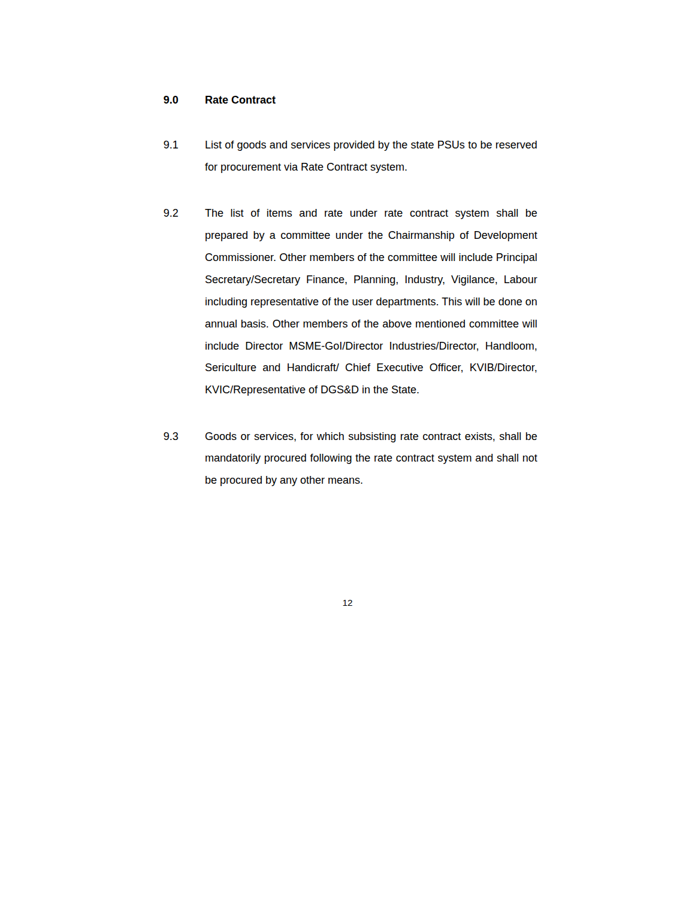9.0
Rate Contract
9.1
List of goods and services provided by the state PSUs to be reserved for procurement via Rate Contract system.
9.2
The list of items and rate under rate contract system shall be prepared by a committee under the Chairmanship of Development Commissioner. Other members of the committee will include Principal Secretary/Secretary Finance, Planning, Industry, Vigilance, Labour including representative of the user departments. This will be done on annual basis. Other members of the above mentioned committee will include Director MSME-GoI/Director Industries/Director, Handloom, Sericulture and Handicraft/ Chief Executive Officer, KVIB/Director, KVIC/Representative of DGS&D in the State.
9.3
Goods or services, for which subsisting rate contract exists, shall be mandatorily procured following the rate contract system and shall not be procured by any other means.
12